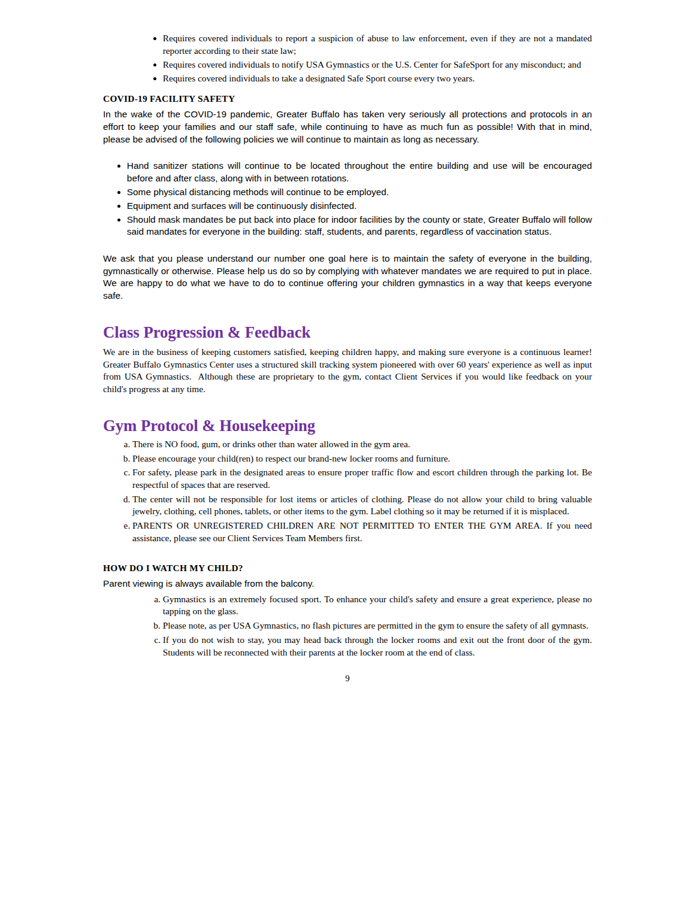Requires covered individuals to report a suspicion of abuse to law enforcement, even if they are not a mandated reporter according to their state law;
Requires covered individuals to notify USA Gymnastics or the U.S. Center for SafeSport for any misconduct; and
Requires covered individuals to take a designated Safe Sport course every two years.
COVID-19 FACILITY SAFETY
In the wake of the COVID-19 pandemic, Greater Buffalo has taken very seriously all protections and protocols in an effort to keep your families and our staff safe, while continuing to have as much fun as possible! With that in mind, please be advised of the following policies we will continue to maintain as long as necessary.
Hand sanitizer stations will continue to be located throughout the entire building and use will be encouraged before and after class, along with in between rotations.
Some physical distancing methods will continue to be employed.
Equipment and surfaces will be continuously disinfected.
Should mask mandates be put back into place for indoor facilities by the county or state, Greater Buffalo will follow said mandates for everyone in the building: staff, students, and parents, regardless of vaccination status.
We ask that you please understand our number one goal here is to maintain the safety of everyone in the building, gymnastically or otherwise. Please help us do so by complying with whatever mandates we are required to put in place. We are happy to do what we have to do to continue offering your children gymnastics in a way that keeps everyone safe.
Class Progression & Feedback
We are in the business of keeping customers satisfied, keeping children happy, and making sure everyone is a continuous learner! Greater Buffalo Gymnastics Center uses a structured skill tracking system pioneered with over 60 years' experience as well as input from USA Gymnastics. Although these are proprietary to the gym, contact Client Services if you would like feedback on your child's progress at any time.
Gym Protocol & Housekeeping
There is NO food, gum, or drinks other than water allowed in the gym area.
Please encourage your child(ren) to respect our brand-new locker rooms and furniture.
For safety, please park in the designated areas to ensure proper traffic flow and escort children through the parking lot. Be respectful of spaces that are reserved.
The center will not be responsible for lost items or articles of clothing. Please do not allow your child to bring valuable jewelry, clothing, cell phones, tablets, or other items to the gym. Label clothing so it may be returned if it is misplaced.
PARENTS OR UNREGISTERED CHILDREN ARE NOT PERMITTED TO ENTER THE GYM AREA. If you need assistance, please see our Client Services Team Members first.
HOW DO I WATCH MY CHILD?
Parent viewing is always available from the balcony.
Gymnastics is an extremely focused sport. To enhance your child's safety and ensure a great experience, please no tapping on the glass.
Please note, as per USA Gymnastics, no flash pictures are permitted in the gym to ensure the safety of all gymnasts.
If you do not wish to stay, you may head back through the locker rooms and exit out the front door of the gym. Students will be reconnected with their parents at the locker room at the end of class.
9